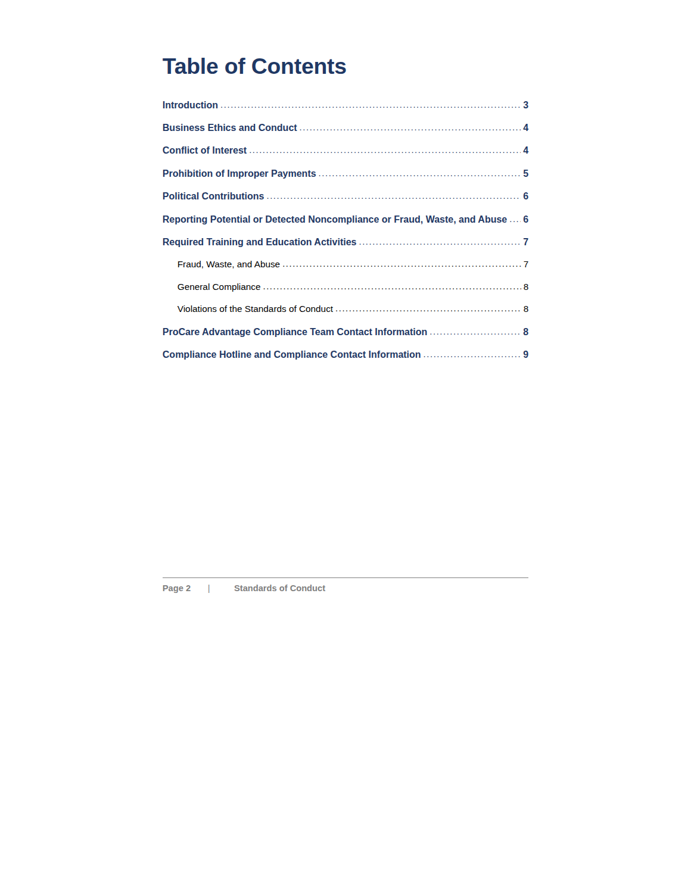Table of Contents
Introduction .................................................................................................................. 3
Business Ethics and Conduct .................................................................................................................. 4
Conflict of Interest .................................................................................................................. 4
Prohibition of Improper Payments .................................................................................................................. 5
Political Contributions .................................................................................................................. 6
Reporting Potential or Detected Noncompliance or Fraud, Waste, and Abuse .................................................................................................................. 6
Required Training and Education Activities .................................................................................................................. 7
Fraud, Waste, and Abuse .................................................................................................................. 7
General Compliance .................................................................................................................. 8
Violations of the Standards of Conduct .................................................................................................................. 8
ProCare Advantage Compliance Team Contact Information .................................................................................................................. 8
Compliance Hotline and Compliance Contact Information .................................................................................................................. 9
Page 2 | Standards of Conduct